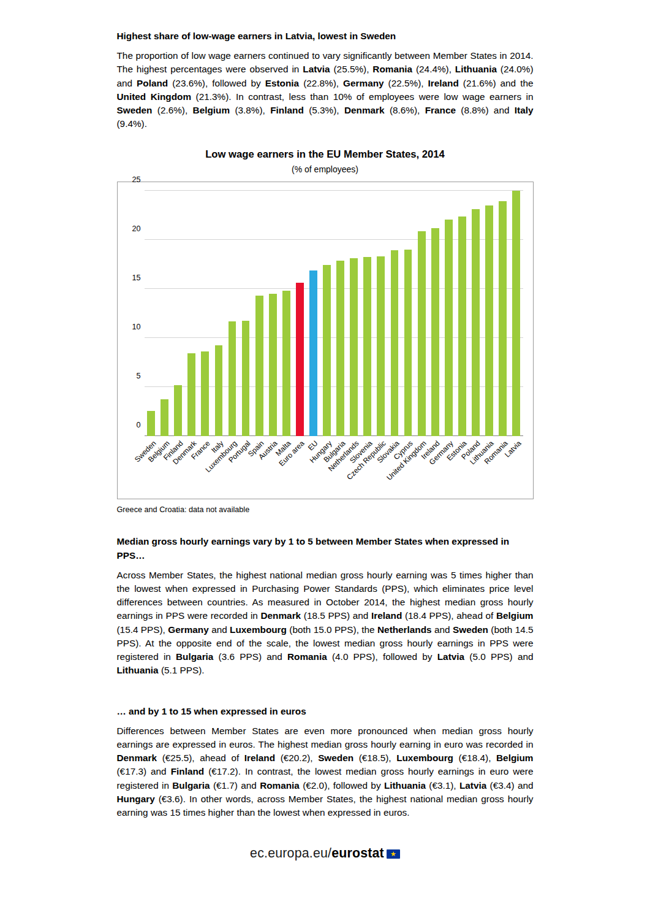Highest share of low-wage earners in Latvia, lowest in Sweden
The proportion of low wage earners continued to vary significantly between Member States in 2014. The highest percentages were observed in Latvia (25.5%), Romania (24.4%), Lithuania (24.0%) and Poland (23.6%), followed by Estonia (22.8%), Germany (22.5%), Ireland (21.6%) and the United Kingdom (21.3%). In contrast, less than 10% of employees were low wage earners in Sweden (2.6%), Belgium (3.8%), Finland (5.3%), Denmark (8.6%), France (8.8%) and Italy (9.4%).
Low wage earners in the EU Member States, 2014
(% of employees)
25
20
15
10
5
0
Sweden
Belgium
Finland
Denmark
France
Italy
Luxembourg
Portugal
Spain
Austria
Malta
Euro area
EU
Hungary
Bulgaria
Netherlands
Slovenia
Czech Republic
Slovakia
Cyprus
United Kingdom
Ireland
Germany
Estonia
Poland
Lithuania
Romania
Latvia
Greece and Croatia: data not available
Median gross hourly earnings vary by 1 to 5 between Member States when expressed in PPS…
Across Member States, the highest national median gross hourly earning was 5 times higher than the lowest when expressed in Purchasing Power Standards (PPS), which eliminates price level differences between countries. As measured in October 2014, the highest median gross hourly earnings in PPS were recorded in Denmark (18.5 PPS) and Ireland (18.4 PPS), ahead of Belgium (15.4 PPS), Germany and Luxembourg (both 15.0 PPS), the Netherlands and Sweden (both 14.5 PPS). At the opposite end of the scale, the lowest median gross hourly earnings in PPS were registered in Bulgaria (3.6 PPS) and Romania (4.0 PPS), followed by Latvia (5.0 PPS) and Lithuania (5.1 PPS).
… and by 1 to 15 when expressed in euros
Differences between Member States are even more pronounced when median gross hourly earnings are expressed in euros. The highest median gross hourly earning in euro was recorded in Denmark (€25.5), ahead of Ireland (€20.2), Sweden (€18.5), Luxembourg (€18.4), Belgium (€17.3) and Finland (€17.2). In contrast, the lowest median gross hourly earnings in euro were registered in Bulgaria (€1.7) and Romania (€2.0), followed by Lithuania (€3.1), Latvia (€3.4) and Hungary (€3.6). In other words, across Member States, the highest national median gross hourly earning was 15 times higher than the lowest when expressed in euros.
ec.europa.eu/eurostat★